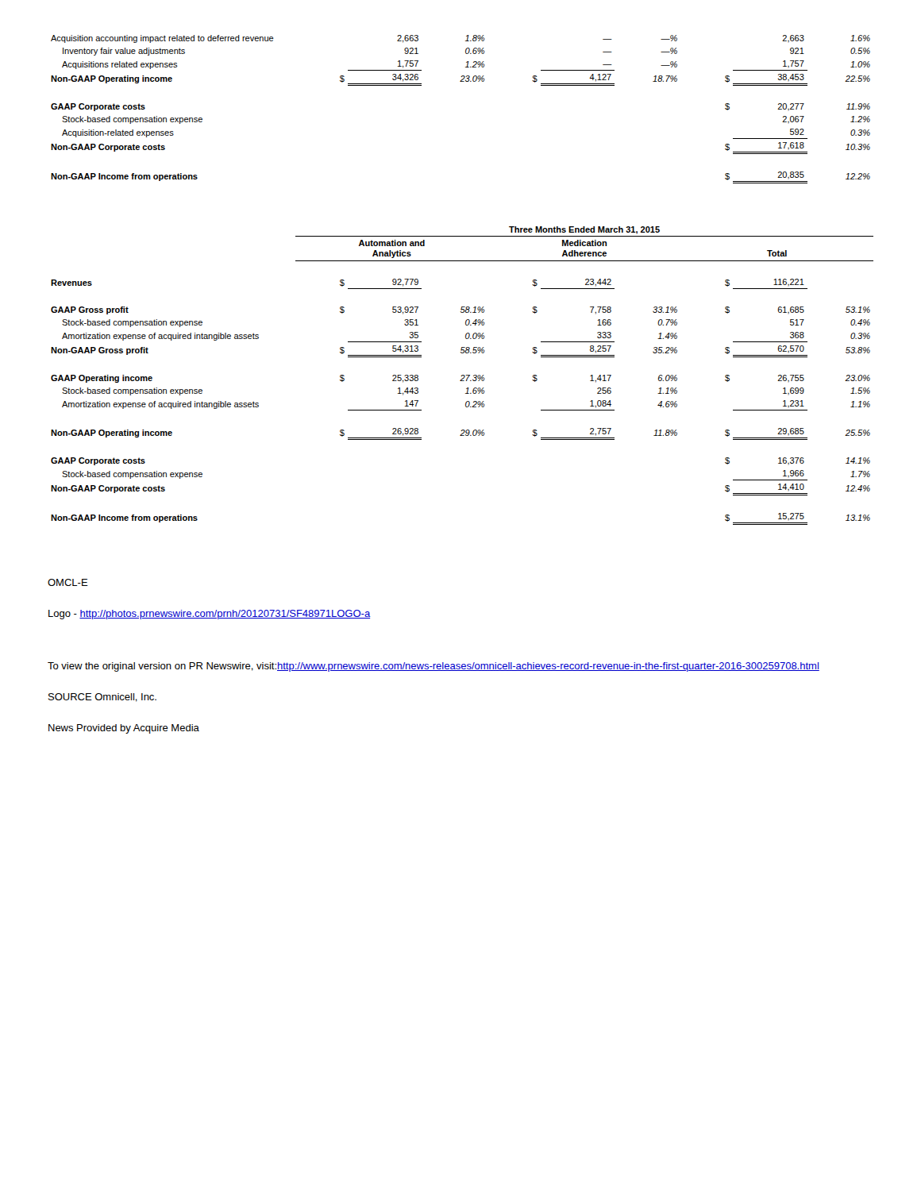| Acquisition accounting impact related to deferred revenue | | 2,663 | 1.8% | | — | —% | | 2,663 | 1.6% |
| Inventory fair value adjustments | | 921 | 0.6% | | — | —% | | 921 | 0.5% |
| Acquisitions related expenses | | 1,757 | 1.2% | | — | —% | | 1,757 | 1.0% |
| Non-GAAP Operating income | $ | 34,326 | 23.0% | $ | 4,127 | 18.7% | $ | 38,453 | 22.5% |
| GAAP Corporate costs | | | | | | | $ | 20,277 | 11.9% |
| Stock-based compensation expense | | | | | | | | 2,067 | 1.2% |
| Acquisition-related expenses | | | | | | | | 592 | 0.3% |
| Non-GAAP Corporate costs | | | | | | | $ | 17,618 | 10.3% |
| Non-GAAP Income from operations | | | | | | | $ | 20,835 | 12.2% |
| | Three Months Ended March 31, 2015 |
| | Automation and Analytics | Medication Adherence | Total |
| Revenues | $ | 92,779 | | $ | 23,442 | | $ | 116,221 | |
| GAAP Gross profit | $ | 53,927 | 58.1% | $ | 7,758 | 33.1% | $ | 61,685 | 53.1% |
| Stock-based compensation expense | | 351 | 0.4% | | 166 | 0.7% | | 517 | 0.4% |
| Amortization expense of acquired intangible assets | | 35 | 0.0% | | 333 | 1.4% | | 368 | 0.3% |
| Non-GAAP Gross profit | $ | 54,313 | 58.5% | $ | 8,257 | 35.2% | $ | 62,570 | 53.8% |
| GAAP Operating income | $ | 25,338 | 27.3% | $ | 1,417 | 6.0% | $ | 26,755 | 23.0% |
| Stock-based compensation expense | | 1,443 | 1.6% | | 256 | 1.1% | | 1,699 | 1.5% |
| Amortization expense of acquired intangible assets | | 147 | 0.2% | | 1,084 | 4.6% | | 1,231 | 1.1% |
| Non-GAAP Operating income | $ | 26,928 | 29.0% | $ | 2,757 | 11.8% | $ | 29,685 | 25.5% |
| GAAP Corporate costs | | | | | | | $ | 16,376 | 14.1% |
| Stock-based compensation expense | | | | | | | | 1,966 | 1.7% |
| Non-GAAP Corporate costs | | | | | | | $ | 14,410 | 12.4% |
| Non-GAAP Income from operations | | | | | | | $ | 15,275 | 13.1% |
OMCL-E
Logo - http://photos.prnewswire.com/prnh/20120731/SF48971LOGO-a
To view the original version on PR Newswire, visit:http://www.prnewswire.com/news-releases/omnicell-achieves-record-revenue-in-the-first-quarter-2016-300259708.html
SOURCE Omnicell, Inc.
News Provided by Acquire Media